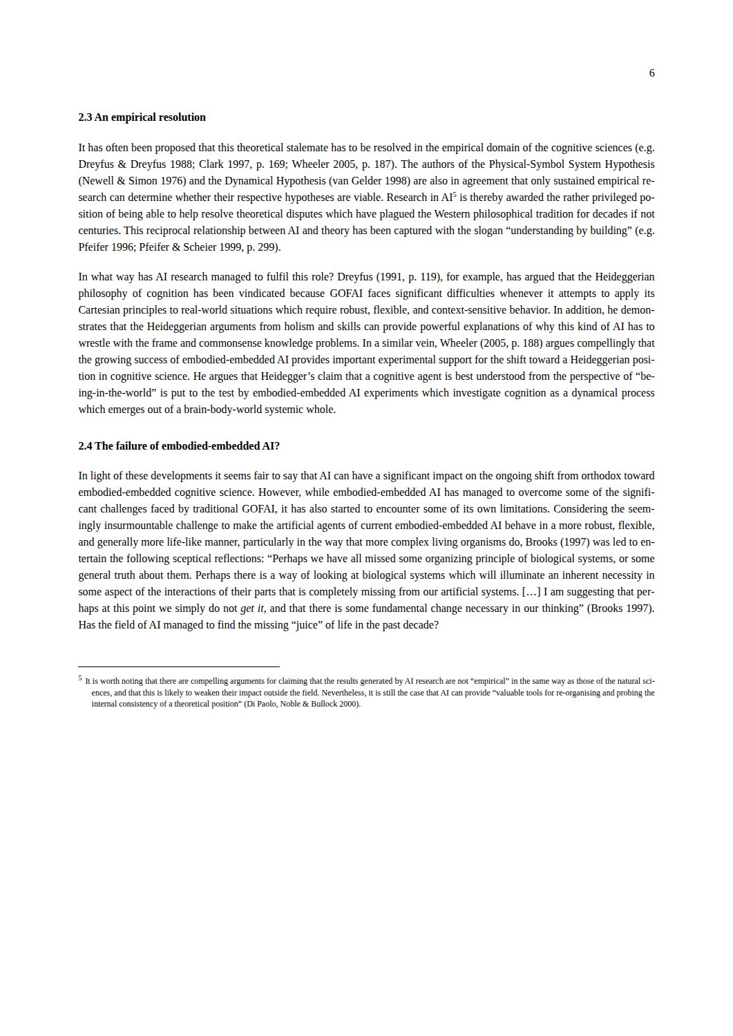6
2.3 An empirical resolution
It has often been proposed that this theoretical stalemate has to be resolved in the empirical domain of the cognitive sciences (e.g. Dreyfus & Dreyfus 1988; Clark 1997, p. 169; Wheeler 2005, p. 187). The authors of the Physical-Symbol System Hypothesis (Newell & Simon 1976) and the Dynamical Hypothesis (van Gelder 1998) are also in agreement that only sustained empirical research can determine whether their respective hypotheses are viable. Research in AI5 is thereby awarded the rather privileged position of being able to help resolve theoretical disputes which have plagued the Western philosophical tradition for decades if not centuries. This reciprocal relationship between AI and theory has been captured with the slogan “understanding by building” (e.g. Pfeifer 1996; Pfeifer & Scheier 1999, p. 299).
In what way has AI research managed to fulfil this role? Dreyfus (1991, p. 119), for example, has argued that the Heideggerian philosophy of cognition has been vindicated because GOFAI faces significant difficulties whenever it attempts to apply its Cartesian principles to real-world situations which require robust, flexible, and context-sensitive behavior. In addition, he demonstrates that the Heideggerian arguments from holism and skills can provide powerful explanations of why this kind of AI has to wrestle with the frame and commonsense knowledge problems. In a similar vein, Wheeler (2005, p. 188) argues compellingly that the growing success of embodied-embedded AI provides important experimental support for the shift toward a Heideggerian position in cognitive science. He argues that Heidegger’s claim that a cognitive agent is best understood from the perspective of “being-in-the-world” is put to the test by embodied-embedded AI experiments which investigate cognition as a dynamical process which emerges out of a brain-body-world systemic whole.
2.4 The failure of embodied-embedded AI?
In light of these developments it seems fair to say that AI can have a significant impact on the ongoing shift from orthodox toward embodied-embedded cognitive science. However, while embodied-embedded AI has managed to overcome some of the significant challenges faced by traditional GOFAI, it has also started to encounter some of its own limitations. Considering the seemingly insurmountable challenge to make the artificial agents of current embodied-embedded AI behave in a more robust, flexible, and generally more life-like manner, particularly in the way that more complex living organisms do, Brooks (1997) was led to entertain the following sceptical reflections: “Perhaps we have all missed some organizing principle of biological systems, or some general truth about them. Perhaps there is a way of looking at biological systems which will illuminate an inherent necessity in some aspect of the interactions of their parts that is completely missing from our artificial systems. […] I am suggesting that perhaps at this point we simply do not get it, and that there is some fundamental change necessary in our thinking” (Brooks 1997). Has the field of AI managed to find the missing “juice” of life in the past decade?
5 It is worth noting that there are compelling arguments for claiming that the results generated by AI research are not “empirical” in the same way as those of the natural sciences, and that this is likely to weaken their impact outside the field. Nevertheless, it is still the case that AI can provide “valuable tools for re-organising and probing the internal consistency of a theoretical position” (Di Paolo, Noble & Bullock 2000).